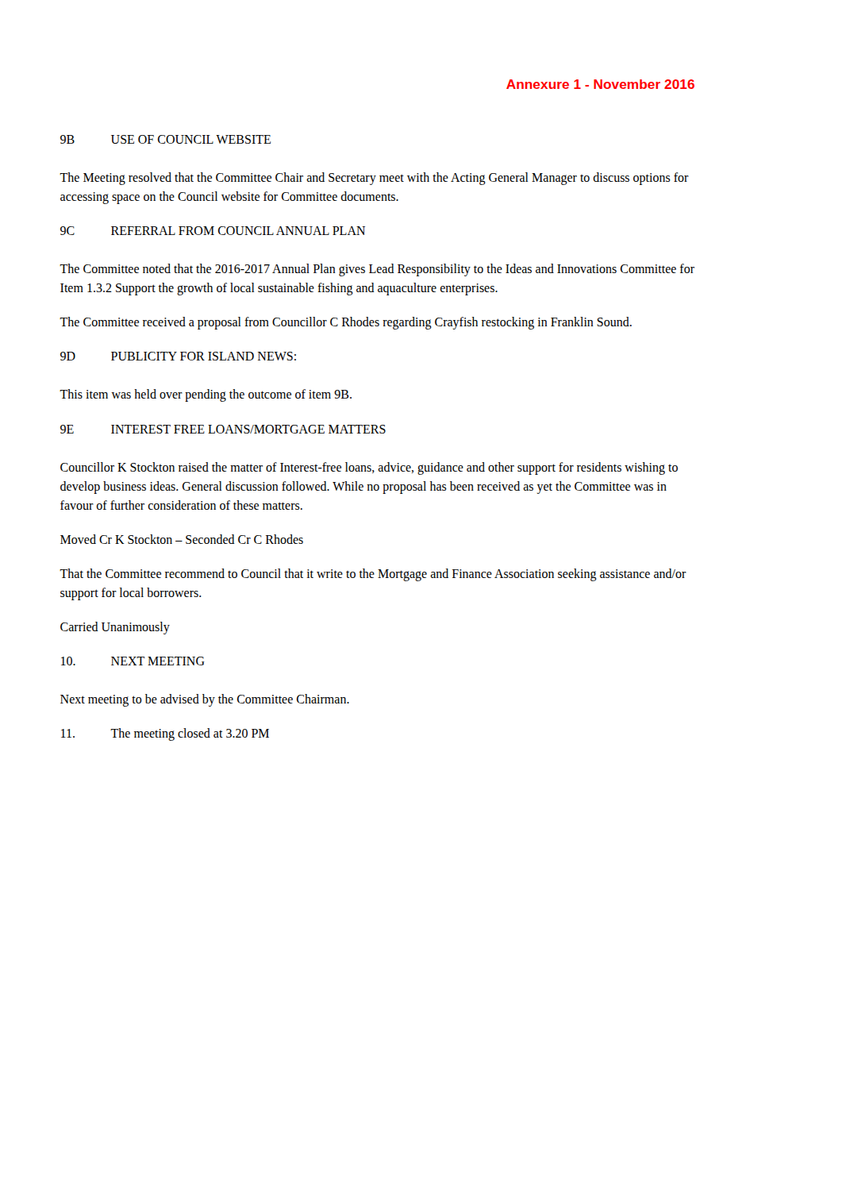Annexure 1 - November 2016
9BUSE OF COUNCIL WEBSITE
The Meeting resolved that the Committee Chair and Secretary meet with the Acting General Manager to discuss options for accessing space on the Council website for Committee documents.
9CREFERRAL FROM COUNCIL ANNUAL PLAN
The Committee noted that the 2016-2017 Annual Plan gives Lead Responsibility to the Ideas and Innovations Committee for Item 1.3.2 Support the growth of local sustainable fishing and aquaculture enterprises.
The Committee received a proposal from Councillor C Rhodes regarding Crayfish restocking in Franklin Sound.
9DPUBLICITY FOR ISLAND NEWS:
This item was held over pending the outcome of item 9B.
9EINTEREST FREE LOANS/MORTGAGE MATTERS
Councillor K Stockton raised the matter of Interest-free loans, advice, guidance and other support for residents wishing to develop business ideas. General discussion followed. While no proposal has been received as yet the Committee was in favour of further consideration of these matters.
Moved Cr K Stockton – Seconded Cr C Rhodes
That the Committee recommend to Council that it write to the Mortgage and Finance Association seeking assistance and/or support for local borrowers.
Carried Unanimously
10. NEXT MEETING
Next meeting to be advised by the Committee Chairman.
11. The meeting closed at 3.20 PM